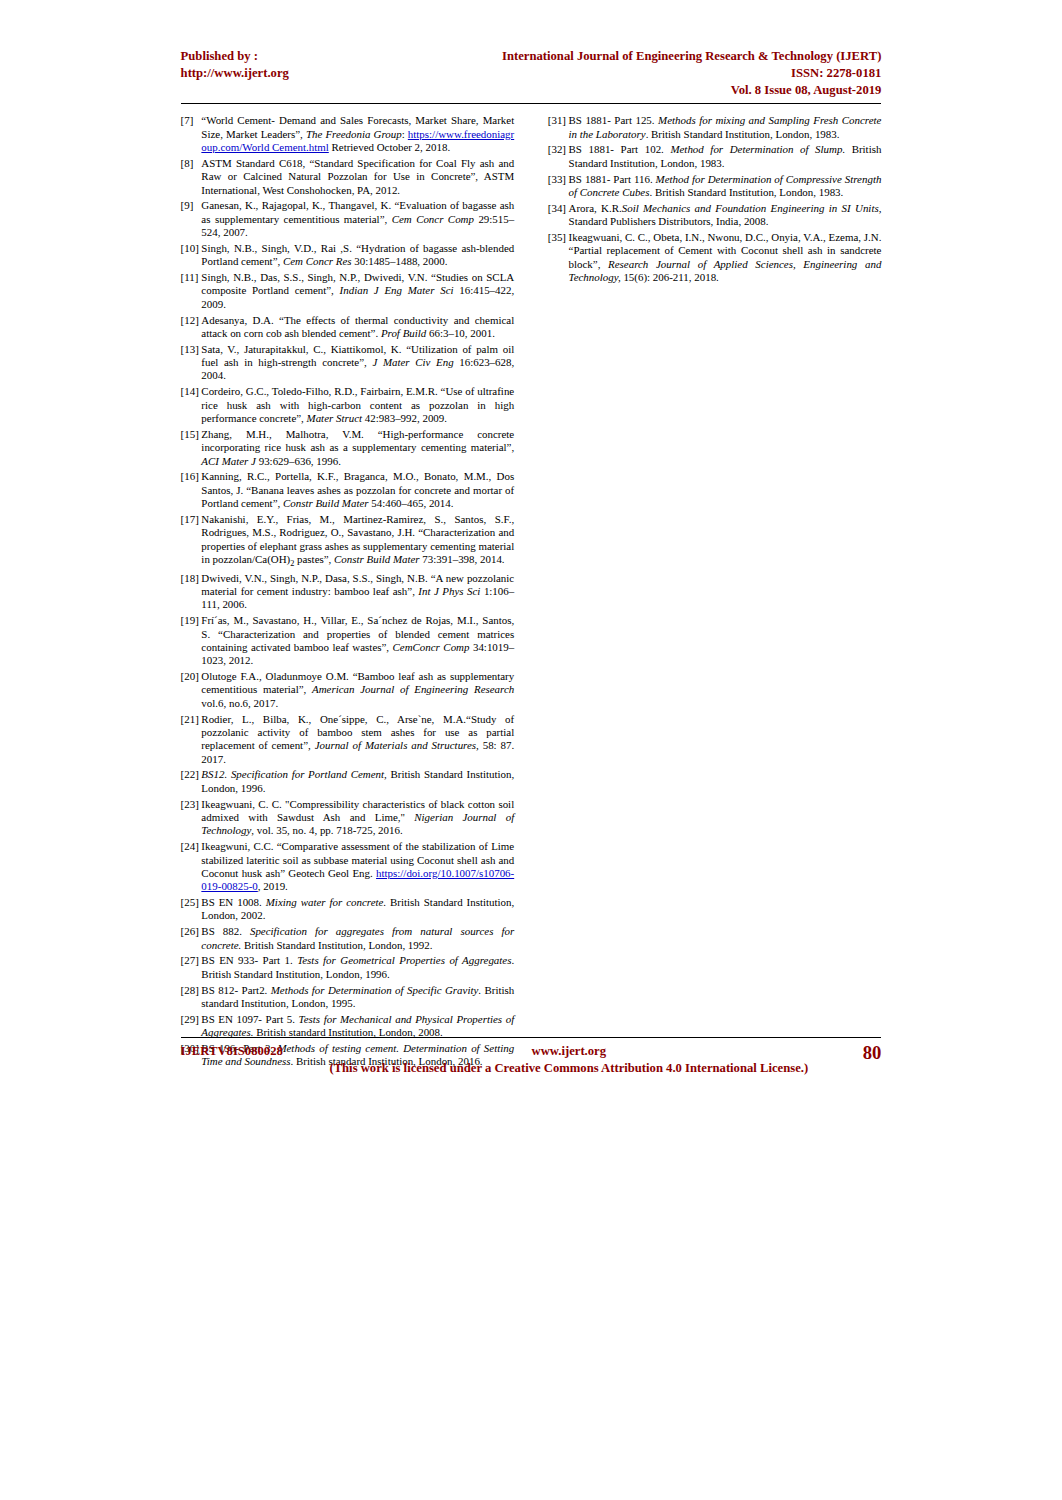Published by :
http://www.ijert.org
International Journal of Engineering Research & Technology (IJERT)
ISSN: 2278-0181
Vol. 8 Issue 08, August-2019
[7]“World Cement- Demand and Sales Forecasts, Market Share, Market Size, Market Leaders”, The Freedonia Group: https://www.freedoniagroup.com/World Cement.html Retrieved October 2, 2018.
[8] ASTM Standard C618, “Standard Specification for Coal Fly ash and Raw or Calcined Natural Pozzolan for Use in Concrete”, ASTM International, West Conshohocken, PA, 2012.
[9] Ganesan, K., Rajagopal, K., Thangavel, K. “Evaluation of bagasse ash as supplementary cementitious material”, Cem Concr Comp 29:515–524, 2007.
[10] Singh, N.B., Singh, V.D., Rai ,S. “Hydration of bagasse ash-blended Portland cement”, Cem Concr Res 30:1485–1488, 2000.
[11] Singh, N.B., Das, S.S., Singh, N.P., Dwivedi, V.N. “Studies on SCLA composite Portland cement”, Indian J Eng Mater Sci 16:415–422, 2009.
[12] Adesanya, D.A. “The effects of thermal conductivity and chemical attack on corn cob ash blended cement”. Prof Build 66:3–10, 2001.
[13] Sata, V., Jaturapitakkul, C., Kiattikomol, K. “Utilization of palm oil fuel ash in high-strength concrete”, J Mater Civ Eng 16:623–628, 2004.
[14] Cordeiro, G.C., Toledo-Filho, R.D., Fairbairn, E.M.R. “Use of ultrafine rice husk ash with high-carbon content as pozzolan in high performance concrete”, Mater Struct 42:983–992, 2009.
[15] Zhang, M.H., Malhotra, V.M. “High-performance concrete incorporating rice husk ash as a supplementary cementing material”, ACI Mater J 93:629–636, 1996.
[16] Kanning, R.C., Portella, K.F., Braganca, M.O., Bonato, M.M., Dos Santos, J. “Banana leaves ashes as pozzolan for concrete and mortar of Portland cement”, Constr Build Mater 54:460–465, 2014.
[17] Nakanishi, E.Y., Frias, M., Martinez-Ramirez, S., Santos, S.F., Rodrigues, M.S., Rodriguez, O., Savastano, J.H. “Characterization and properties of elephant grass ashes as supplementary cementing material in pozzolan/Ca(OH)2 pastes”, Constr Build Mater 73:391–398, 2014.
[18] Dwivedi, V.N., Singh, N.P., Dasa, S.S., Singh, N.B. “A new pozzolanic material for cement industry: bamboo leaf ash”, Int J Phys Sci 1:106–111, 2006.
[19] Frí´as, M., Savastano, H., Villar, E., Sa´nchez de Rojas, M.I., Santos, S. “Characterization and properties of blended cement matrices containing activated bamboo leaf wastes”, CemConcr Comp 34:1019–1023, 2012.
[20] Olutoge F.A., Oladunmoye O.M. “Bamboo leaf ash as supplementary cementitious material”, American Journal of Engineering Research vol.6, no.6, 2017.
[21] Rodier, L., Bilba, K., One´sippe, C., Arse`ne, M.A.“Study of pozzolanic activity of bamboo stem ashes for use as partial replacement of cement”, Journal of Materials and Structures, 58: 87. 2017.
[22] BS12. Specification for Portland Cement, British Standard Institution, London, 1996.
[23] Ikeagwuani, C. C. "Compressibility characteristics of black cotton soil admixed with Sawdust Ash and Lime," Nigerian Journal of Technology, vol. 35, no. 4, pp. 718-725, 2016.
[24] Ikeagwuni, C.C. “Comparative assessment of the stabilization of Lime stabilized lateritic soil as subbase material using Coconut shell ash and Coconut husk ash” Geotech Geol Eng. https://doi.org/10.1007/s10706-019-00825-0, 2019.
[25] BS EN 1008. Mixing water for concrete. British Standard Institution, London, 2002.
[26] BS 882. Specification for aggregates from natural sources for concrete. British Standard Institution, London, 1992.
[27] BS EN 933- Part 1. Tests for Geometrical Properties of Aggregates. British Standard Institution, London, 1996.
[28] BS 812- Part2. Methods for Determination of Specific Gravity. British standard Institution, London, 1995.
[29] BS EN 1097- Part 5. Tests for Mechanical and Physical Properties of Aggregates. British standard Institution, London, 2008.
[30] BS 196- Part 3. Methods of testing cement. Determination of Setting Time and Soundness. British standard Institution, London, 2016.
[31] BS 1881- Part 125. Methods for mixing and Sampling Fresh Concrete in the Laboratory. British Standard Institution, London, 1983.
[32] BS 1881- Part 102. Method for Determination of Slump. British Standard Institution, London, 1983.
[33] BS 1881- Part 116. Method for Determination of Compressive Strength of Concrete Cubes. British Standard Institution, London, 1983.
[34] Arora, K.R.Soil Mechanics and Foundation Engineering in SI Units, Standard Publishers Distributors, India, 2008.
[35] Ikeagwuani, C. C., Obeta, I.N., Nwonu, D.C., Onyia, V.A., Ezema, J.N. “Partial replacement of Cement with Coconut shell ash in sandcrete block”, Research Journal of Applied Sciences, Engineering and Technology, 15(6): 206-211, 2018.
IJERTV8IS080028
www.ijert.org (This work is licensed under a Creative Commons Attribution 4.0 International License.)
80